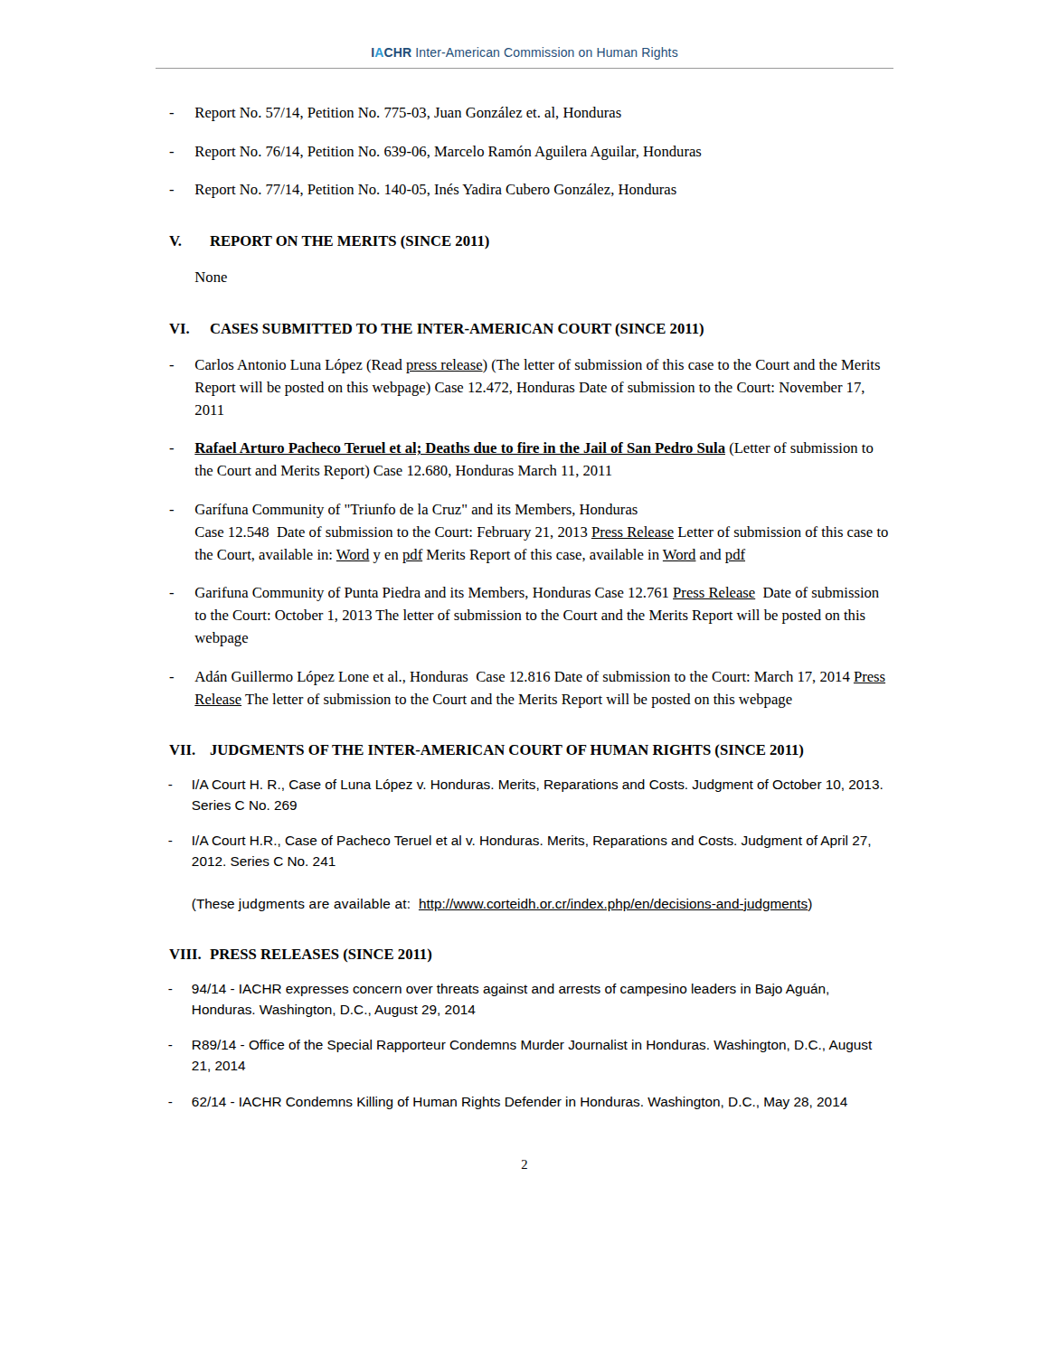IACHR Inter-American Commission on Human Rights
Report No. 57/14, Petition No. 775-03, Juan González et. al, Honduras
Report No. 76/14, Petition No. 639-06, Marcelo Ramón Aguilera Aguilar, Honduras
Report No. 77/14, Petition No. 140-05, Inés Yadira Cubero González, Honduras
V. REPORT ON THE MERITS (Since 2011)
None
VI. CASES SUBMITTED TO THE INTER-AMERICAN COURT (Since 2011)
Carlos Antonio Luna López (Read press release) (The letter of submission of this case to the Court and the Merits Report will be posted on this webpage) Case 12.472, Honduras Date of submission to the Court: November 17, 2011
Rafael Arturo Pacheco Teruel et al; Deaths due to fire in the Jail of San Pedro Sula (Letter of submission to the Court and Merits Report) Case 12.680, Honduras March 11, 2011
Garífuna Community of "Triunfo de la Cruz" and its Members, Honduras
Case 12.548 Date of submission to the Court: February 21, 2013 Press Release Letter of submission of this case to the Court, available in: Word y en pdf Merits Report of this case, available in Word and pdf
Garifuna Community of Punta Piedra and its Members, Honduras Case 12.761 Press Release Date of submission to the Court: October 1, 2013 The letter of submission to the Court and the Merits Report will be posted on this webpage
Adán Guillermo López Lone et al., Honduras Case 12.816 Date of submission to the Court: March 17, 2014 Press Release The letter of submission to the Court and the Merits Report will be posted on this webpage
VII. JUDGMENTS OF THE INTER-AMERICAN COURT OF HUMAN RIGHTS (Since 2011)
I/A Court H. R., Case of Luna López v. Honduras. Merits, Reparations and Costs. Judgment of October 10, 2013. Series C No. 269
I/A Court H.R., Case of Pacheco Teruel et al v. Honduras. Merits, Reparations and Costs. Judgment of April 27, 2012. Series C No. 241
(These judgments are available at: http://www.corteidh.or.cr/index.php/en/decisions-and-judgments)
VIII. PRESS RELEASES (Since 2011)
94/14 - IACHR expresses concern over threats against and arrests of campesino leaders in Bajo Aguán, Honduras. Washington, D.C., August 29, 2014
R89/14 - Office of the Special Rapporteur Condemns Murder Journalist in Honduras. Washington, D.C., August 21, 2014
62/14 - IACHR Condemns Killing of Human Rights Defender in Honduras. Washington, D.C., May 28, 2014
2